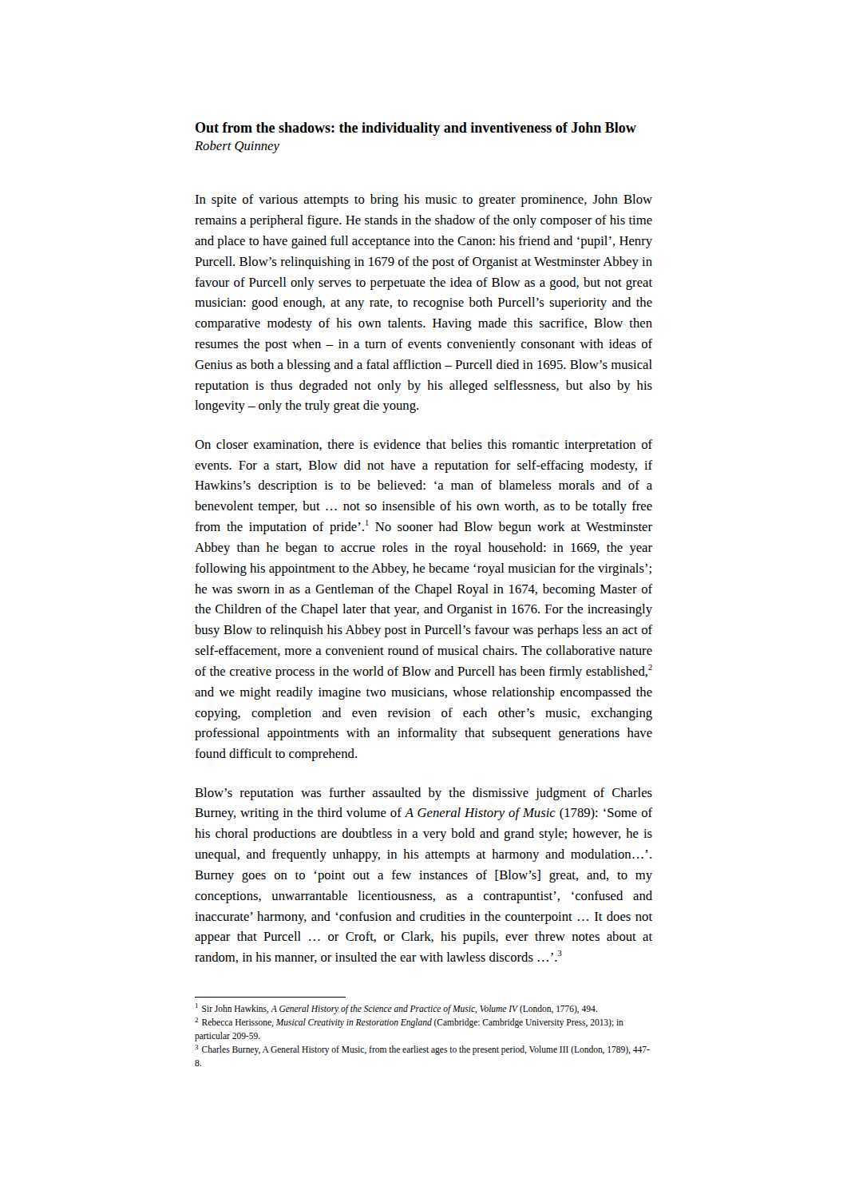Out from the shadows: the individuality and inventiveness of John Blow
Robert Quinney
In spite of various attempts to bring his music to greater prominence, John Blow remains a peripheral figure. He stands in the shadow of the only composer of his time and place to have gained full acceptance into the Canon: his friend and ‘pupil’, Henry Purcell. Blow’s relinquishing in 1679 of the post of Organist at Westminster Abbey in favour of Purcell only serves to perpetuate the idea of Blow as a good, but not great musician: good enough, at any rate, to recognise both Purcell’s superiority and the comparative modesty of his own talents. Having made this sacrifice, Blow then resumes the post when – in a turn of events conveniently consonant with ideas of Genius as both a blessing and a fatal affliction – Purcell died in 1695. Blow’s musical reputation is thus degraded not only by his alleged selflessness, but also by his longevity – only the truly great die young.
On closer examination, there is evidence that belies this romantic interpretation of events. For a start, Blow did not have a reputation for self-effacing modesty, if Hawkins’s description is to be believed: ‘a man of blameless morals and of a benevolent temper, but … not so insensible of his own worth, as to be totally free from the imputation of pride’.1 No sooner had Blow begun work at Westminster Abbey than he began to accrue roles in the royal household: in 1669, the year following his appointment to the Abbey, he became ‘royal musician for the virginals’; he was sworn in as a Gentleman of the Chapel Royal in 1674, becoming Master of the Children of the Chapel later that year, and Organist in 1676. For the increasingly busy Blow to relinquish his Abbey post in Purcell’s favour was perhaps less an act of self-effacement, more a convenient round of musical chairs. The collaborative nature of the creative process in the world of Blow and Purcell has been firmly established,2 and we might readily imagine two musicians, whose relationship encompassed the copying, completion and even revision of each other’s music, exchanging professional appointments with an informality that subsequent generations have found difficult to comprehend.
Blow’s reputation was further assaulted by the dismissive judgment of Charles Burney, writing in the third volume of A General History of Music (1789): ‘Some of his choral productions are doubtless in a very bold and grand style; however, he is unequal, and frequently unhappy, in his attempts at harmony and modulation…’. Burney goes on to ‘point out a few instances of [Blow’s] great, and, to my conceptions, unwarrantable licentiousness, as a contrapuntist’, ‘confused and inaccurate’ harmony, and ‘confusion and crudities in the counterpoint … It does not appear that Purcell … or Croft, or Clark, his pupils, ever threw notes about at random, in his manner, or insulted the ear with lawless discords …’.3
1 Sir John Hawkins, A General History of the Science and Practice of Music, Volume IV (London, 1776), 494.
2 Rebecca Herissone, Musical Creativity in Restoration England (Cambridge: Cambridge University Press, 2013); in particular 209-59.
3 Charles Burney, A General History of Music, from the earliest ages to the present period, Volume III (London, 1789), 447-8.